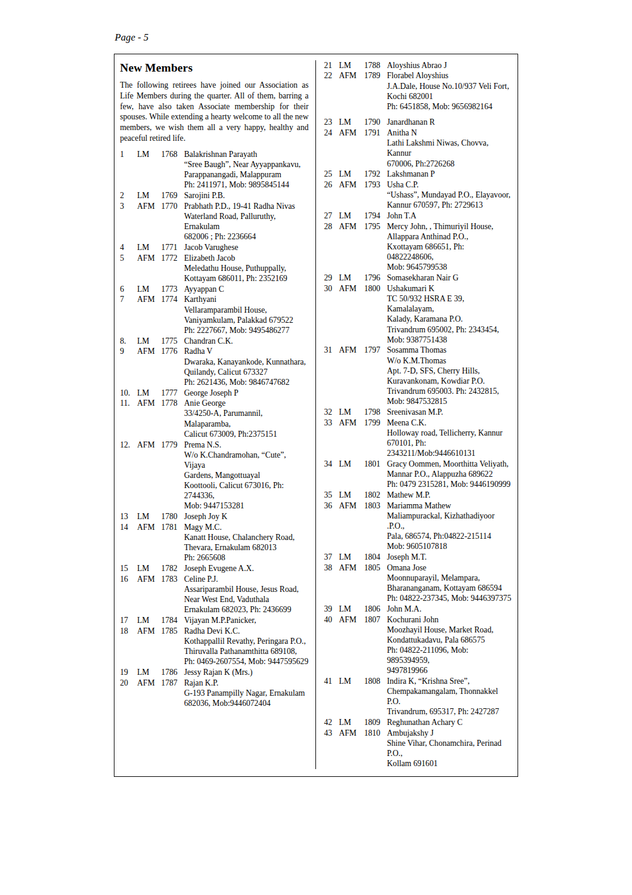Page - 5
New Members
The following retirees have joined our Association as Life Members during the quarter. All of them, barring a few, have also taken Associate membership for their spouses. While extending a hearty welcome to all the new members, we wish them all a very happy, healthy and peaceful retired life.
| 1 | LM | 1768 | Balakrishnan Parayath “Sree Baugh”, Near Ayyappankavu, Parappanangadi, Malappuram Ph: 2411971, Mob: 9895845144 |
| 2 | LM | 1769 | Sarojini P.B. |
| 3 | AFM | 1770 | Prabhath P.D., 19-41 Radha Nivas Waterland Road, Palluruthy, Ernakulam 682006 ; Ph: 2236664 |
| 4 | LM | 1771 | Jacob Varughese |
| 5 | AFM | 1772 | Elizabeth Jacob Meledathu House, Puthuppally, Kottayam 686011, Ph: 2352169 |
| 6 | LM | 1773 | Ayyappan C |
| 7 | AFM | 1774 | Karthyani Vellaramparambil House, Vaniyamkulam, Palakkad 679522 Ph: 2227667, Mob: 9495486277 |
| 8. | LM | 1775 | Chandran C.K. |
| 9 | AFM | 1776 | Radha V Dwaraka, Kanayankode, Kunnathara, Quilandy, Calicut 673327 Ph: 2621436, Mob: 9846747682 |
| 10. | LM | 1777 | George Joseph P |
| 11. | AFM | 1778 | Anie George 33/4250-A, Parumannil, Malaparamba, Calicut 673009, Ph:2375151 |
| 12. | AFM | 1779 | Prema N.S. W/o K.Chandramohan, “Cute”, Vijaya Gardens, Mangottuayal Koottooli, Calicut 673016, Ph: 2744336, Mob: 9447153281 |
| 13 | LM | 1780 | Joseph Joy K |
| 14 | AFM | 1781 | Magy M.C. Kanatt House, Chalanchery Road, Thevara, Ernakulam 682013 Ph: 2665608 |
| 15 | LM | 1782 | Joseph Evugene A.X. |
| 16 | AFM | 1783 | Celine P.J. Assariparambil House, Jesus Road, Near West End, Vaduthala Ernakulam 682023, Ph: 2436699 |
| 17 | LM | 1784 | Vijayan M.P.Panicker, |
| 18 | AFM | 1785 | Radha Devi K.C. Kothappallil Revathy, Peringara P.O., Thiruvalla Pathanamthitta 689108, Ph: 0469-2607554, Mob: 9447595629 |
| 19 | LM | 1786 | Jessy Rajan K (Mrs.) |
| 20 | AFM | 1787 | Rajan K.P. G-193 Panampilly Nagar, Ernakulam 682036, Mob:9446072404 |
| 21 | LM | 1788 | Aloyshius Abrao J |
| 22 | AFM | 1789 | Florabel Aloyshius J.A.Dale, House No.10/937 Veli Fort, Kochi 682001 Ph: 6451858, Mob: 9656982164 |
| 23 | LM | 1790 | Janardhanan R |
| 24 | AFM | 1791 | Anitha N Lathi Lakshmi Niwas, Chovva, Kannur 670006, Ph:2726268 |
| 25 | LM | 1792 | Lakshmanan P |
| 26 | AFM | 1793 | Usha C.P. “Ushass”, Mundayad P.O., Elayavoor, Kannur 670597, Ph: 2729613 |
| 27 | LM | 1794 | John T.A |
| 28 | AFM | 1795 | Mercy John, , Thimuriyil House, Allappara Anthinad P.O., Kxottayam 686651, Ph: 04822248606, Mob: 9645799538 |
| 29 | LM | 1796 | Somasekharan Nair G |
| 30 | AFM | 1800 | Ushakumari K TC 50/932 HSRA E 39, Kamalalayam, Kalady, Karamana P.O. Trivandrum 695002, Ph: 2343454, Mob: 9387751438 |
| 31 | AFM | 1797 | Sosamma Thomas W/o K.M.Thomas Apt. 7-D, SFS, Cherry Hills, Kuravankonam, Kowdiar P.O. Trivandrum 695003. Ph: 2432815, Mob: 9847532815 |
| 32 | LM | 1798 | Sreenivasan M.P. |
| 33 | AFM | 1799 | Meena C.K. Holloway road, Tellicherry, Kannur 670101, Ph: 2343211/Mob:9446610131 |
| 34 | LM | 1801 | Gracy Oommen, Moorthitta Veliyath, Mannar P.O., Alappuzha 689622 Ph: 0479 2315281, Mob: 9446190999 |
| 35 | LM | 1802 | Mathew M.P. |
| 36 | AFM | 1803 | Mariamma Mathew Maliampurackal, Kizhathadiyoor .P.O., Pala, 686574, Ph:04822-215114 Mob: 9605107818 |
| 37 | LM | 1804 | Joseph M.T. |
| 38 | AFM | 1805 | Omana Jose Moonnuparayil, Melampara, Bharananganam, Kottayam 686594 Ph: 04822-237345, Mob: 9446397375 |
| 39 | LM | 1806 | John M.A. |
| 40 | AFM | 1807 | Kochurani John Moozhayil House, Market Road, Kondattukadavu, Pala 686575 Ph: 04822-211096, Mob: 9895394959, 9497819966 |
| 41 | LM | 1808 | Indira K, “Krishna Sree”, Chempakamangalam, Thonnakkel P.O. Trivandrum, 695317, Ph: 2427287 |
| 42 | LM | 1809 | Reghunathan Achary C |
| 43 | AFM | 1810 | Ambujakshy J Shine Vihar, Chonamchira, Perinad P.O., Kollam 691601 |